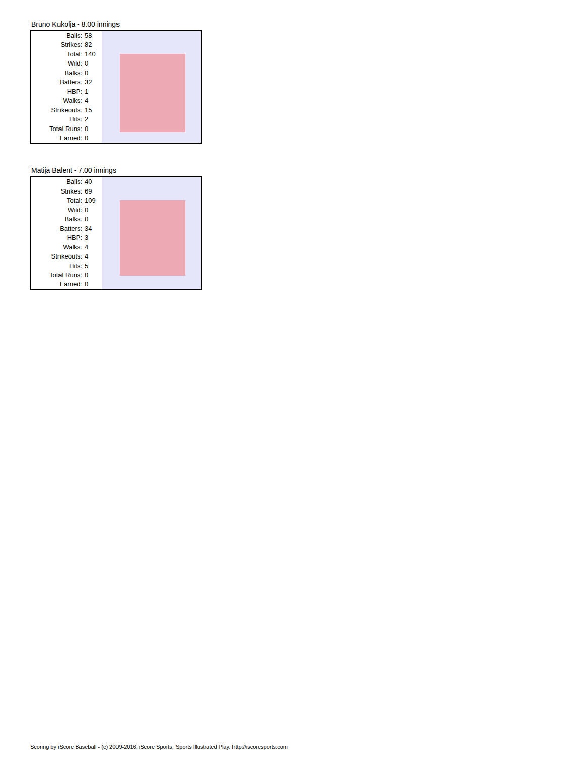Bruno Kukolja - 8.00 innings
| / Balls: / 58 / / Strikes: / 82 / / Total: / 140 / / Wild: / 0 / / Balks: / 0 / / Batters: / 32 / / HBP: / 1 / / Walks: / 4 / / Strikeouts: / 15 / / Hits: / 2 / / Total Runs: / 0 / / Earned: / 0 / | |
Matija Balent - 7.00 innings
| / Balls: / 40 / / Strikes: / 69 / / Total: / 109 / / Wild: / 0 / / Balks: / 0 / / Batters: / 34 / / HBP: / 3 / / Walks: / 4 / / Strikeouts: / 4 / / Hits: / 5 / / Total Runs: / 0 / / Earned: / 0 / | |
Scoring by iScore Baseball - (c) 2009-2016, iScore Sports, Sports Illustrated Play. http://iscoresports.com